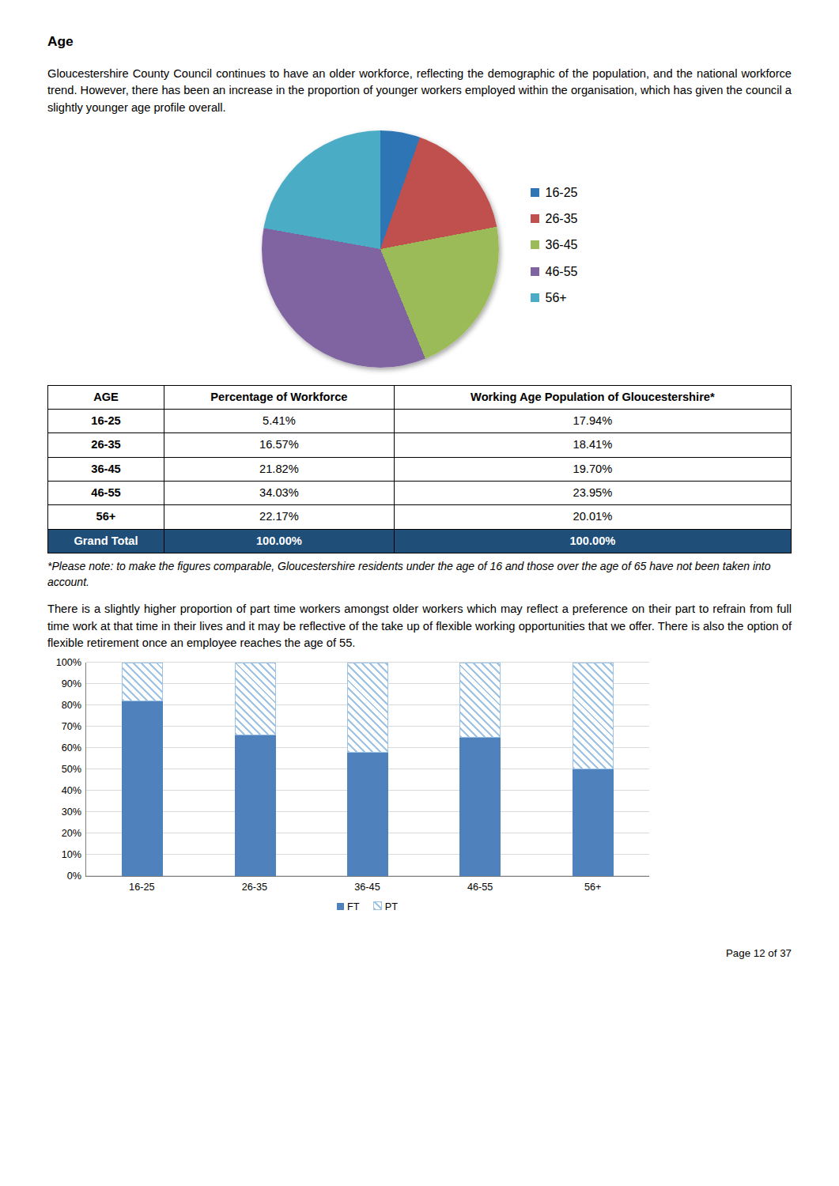Age
Gloucestershire County Council continues to have an older workforce, reflecting the demographic of the population, and the national workforce trend. However, there has been an increase in the proportion of younger workers employed within the organisation, which has given the council a slightly younger age profile overall.
16-25
26-35
36-45
46-55
56+
| AGE | Percentage of Workforce | Working Age Population of Gloucestershire* |
| --- | --- | --- |
| 16-25 | 5.41% | 17.94% |
| 26-35 | 16.57% | 18.41% |
| 36-45 | 21.82% | 19.70% |
| 46-55 | 34.03% | 23.95% |
| 56+ | 22.17% | 20.01% |
| Grand Total | 100.00% | 100.00% |
*Please note: to make the figures comparable, Gloucestershire residents under the age of 16 and those over the age of 65 have not been taken into account.
There is a slightly higher proportion of part time workers amongst older workers which may reflect a preference on their part to refrain from full time work at that time in their lives and it may be reflective of the take up of flexible working opportunities that we offer. There is also the option of flexible retirement once an employee reaches the age of 55.
100%
90%
80%
70%
60%
50%
40%
30%
20%
10%
0%
16-25 26-35 36-45 46-55 56+
FT PT
Page 12 of 37